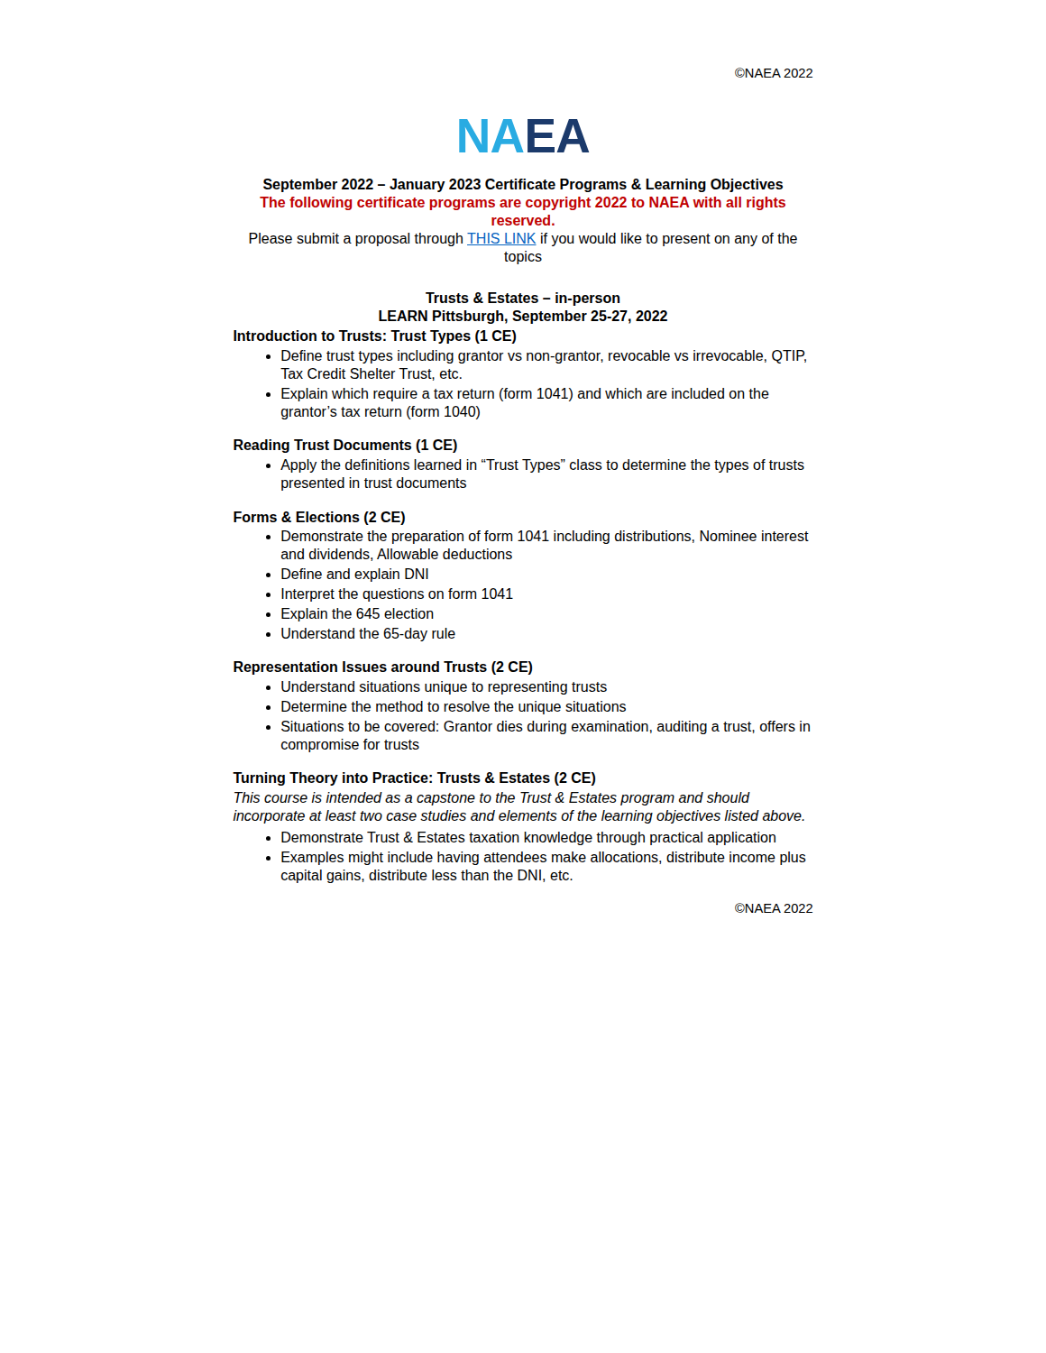©NAEA 2022
NA EA
September 2022 – January 2023 Certificate Programs & Learning Objectives
The following certificate programs are copyright 2022 to NAEA with all rights reserved.
Please submit a proposal through THIS LINK if you would like to present on any of the topics
Trusts & Estates – in-person
LEARN Pittsburgh, September 25-27, 2022
Introduction to Trusts: Trust Types (1 CE)
Define trust types including grantor vs non-grantor, revocable vs irrevocable, QTIP, Tax Credit Shelter Trust, etc.
Explain which require a tax return (form 1041) and which are included on the grantor’s tax return (form 1040)
Reading Trust Documents (1 CE)
Apply the definitions learned in “Trust Types” class to determine the types of trusts presented in trust documents
Forms & Elections (2 CE)
Demonstrate the preparation of form 1041 including distributions, Nominee interest and dividends, Allowable deductions
Define and explain DNI
Interpret the questions on form 1041
Explain the 645 election
Understand the 65-day rule
Representation Issues around Trusts (2 CE)
Understand situations unique to representing trusts
Determine the method to resolve the unique situations
Situations to be covered: Grantor dies during examination, auditing a trust, offers in compromise for trusts
Turning Theory into Practice: Trusts & Estates (2 CE)
This course is intended as a capstone to the Trust & Estates program and should incorporate at least two case studies and elements of the learning objectives listed above.
Demonstrate Trust & Estates taxation knowledge through practical application
Examples might include having attendees make allocations, distribute income plus capital gains, distribute less than the DNI, etc.
©NAEA 2022